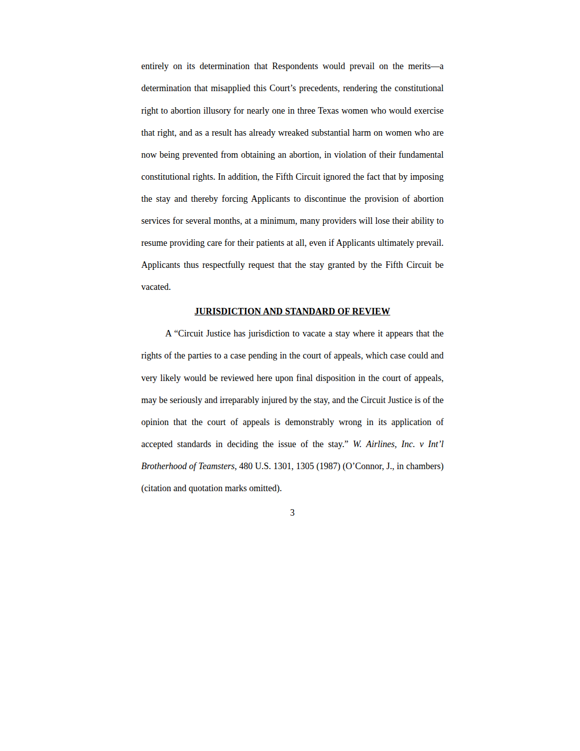entirely on its determination that Respondents would prevail on the merits—a determination that misapplied this Court’s precedents, rendering the constitutional right to abortion illusory for nearly one in three Texas women who would exercise that right, and as a result has already wreaked substantial harm on women who are now being prevented from obtaining an abortion, in violation of their fundamental constitutional rights. In addition, the Fifth Circuit ignored the fact that by imposing the stay and thereby forcing Applicants to discontinue the provision of abortion services for several months, at a minimum, many providers will lose their ability to resume providing care for their patients at all, even if Applicants ultimately prevail. Applicants thus respectfully request that the stay granted by the Fifth Circuit be vacated.
JURISDICTION AND STANDARD OF REVIEW
A “Circuit Justice has jurisdiction to vacate a stay where it appears that the rights of the parties to a case pending in the court of appeals, which case could and very likely would be reviewed here upon final disposition in the court of appeals, may be seriously and irreparably injured by the stay, and the Circuit Justice is of the opinion that the court of appeals is demonstrably wrong in its application of accepted standards in deciding the issue of the stay.” W. Airlines, Inc. v Int’l Brotherhood of Teamsters, 480 U.S. 1301, 1305 (1987) (O’Connor, J., in chambers) (citation and quotation marks omitted).
3